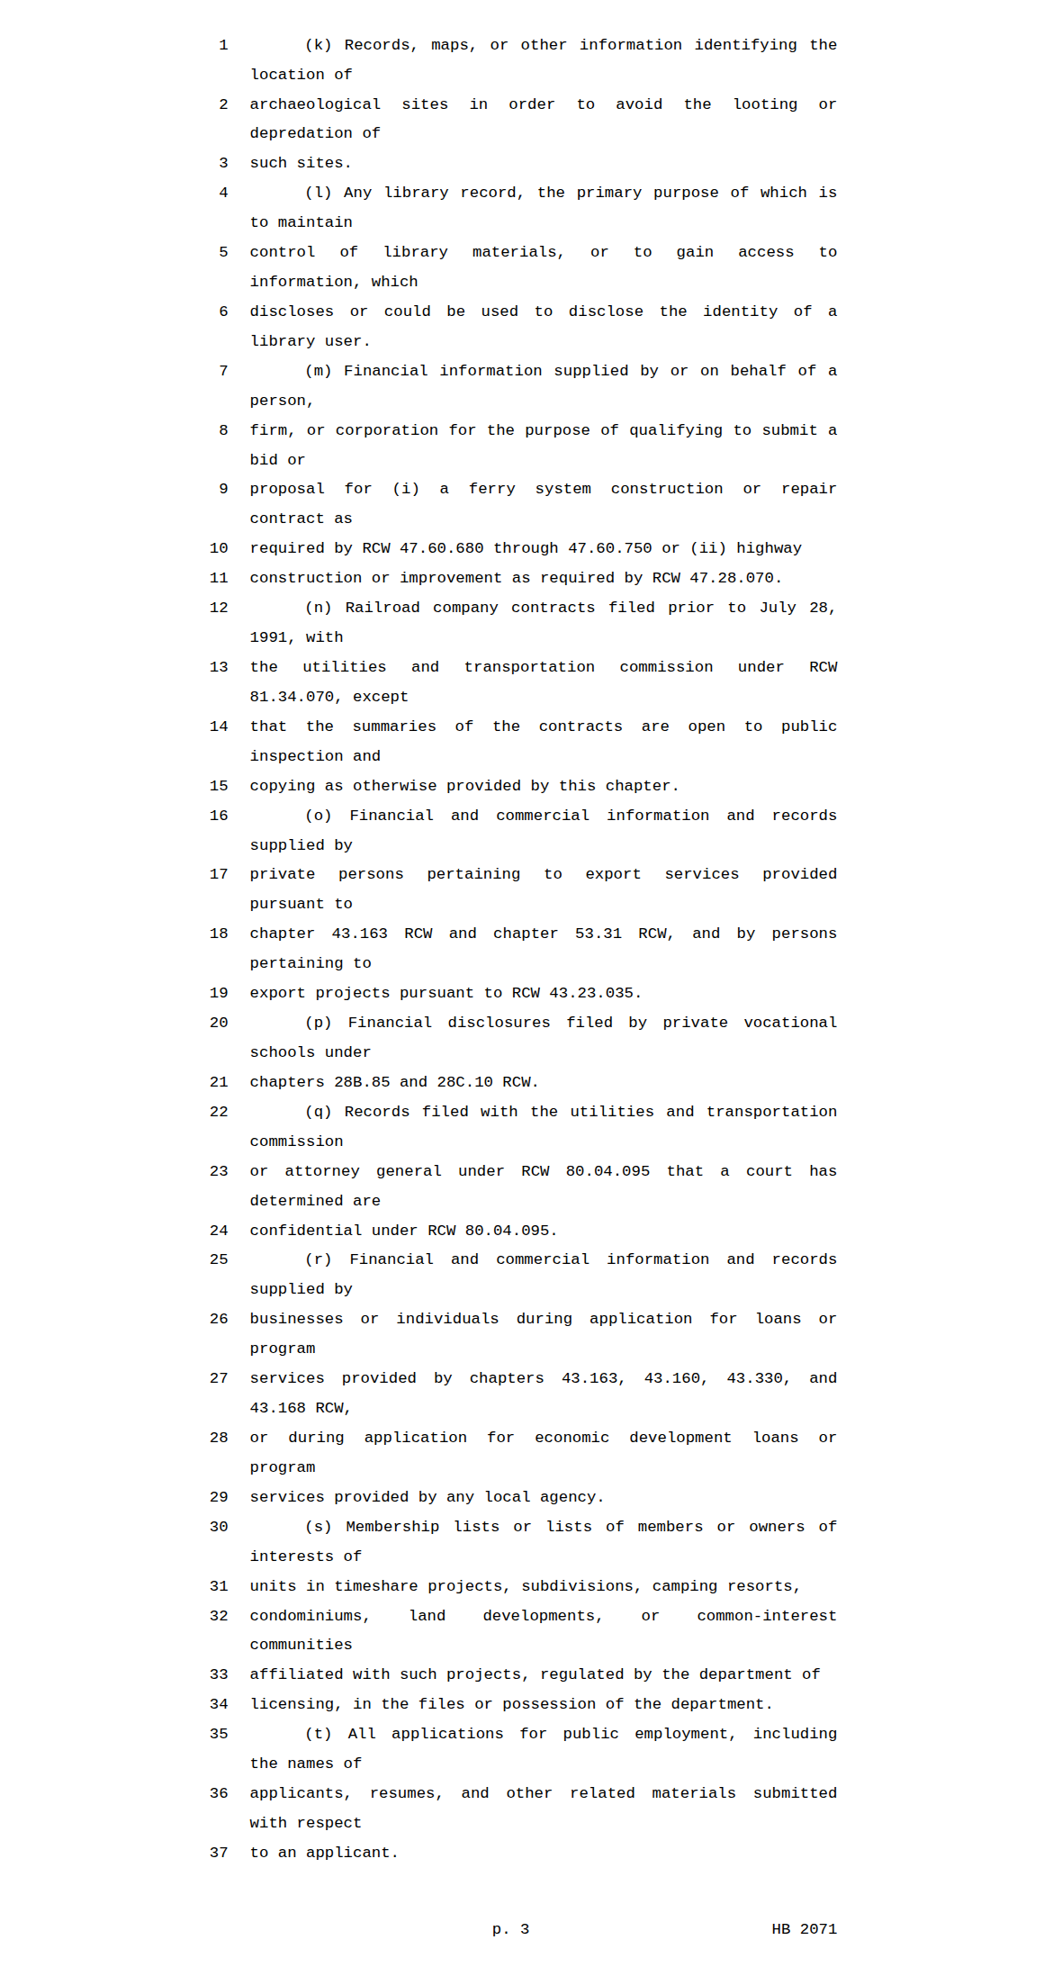(k) Records, maps, or other information identifying the location of
archaeological sites in order to avoid the looting or depredation of
such sites.
(l) Any library record, the primary purpose of which is to maintain
control of library materials, or to gain access to information, which
discloses or could be used to disclose the identity of a library user.
(m) Financial information supplied by or on behalf of a person,
firm, or corporation for the purpose of qualifying to submit a bid or
proposal for (i) a ferry system construction or repair contract as
required by RCW 47.60.680 through 47.60.750 or (ii) highway
construction or improvement as required by RCW 47.28.070.
(n) Railroad company contracts filed prior to July 28, 1991, with
the utilities and transportation commission under RCW 81.34.070, except
that the summaries of the contracts are open to public inspection and
copying as otherwise provided by this chapter.
(o) Financial and commercial information and records supplied by
private persons pertaining to export services provided pursuant to
chapter 43.163 RCW and chapter 53.31 RCW, and by persons pertaining to
export projects pursuant to RCW 43.23.035.
(p) Financial disclosures filed by private vocational schools under
chapters 28B.85 and 28C.10 RCW.
(q) Records filed with the utilities and transportation commission
or attorney general under RCW 80.04.095 that a court has determined are
confidential under RCW 80.04.095.
(r) Financial and commercial information and records supplied by
businesses or individuals during application for loans or program
services provided by chapters 43.163, 43.160, 43.330, and 43.168 RCW,
or during application for economic development loans or program
services provided by any local agency.
(s) Membership lists or lists of members or owners of interests of
units in timeshare projects, subdivisions, camping resorts,
condominiums, land developments, or common-interest communities
affiliated with such projects, regulated by the department of
licensing, in the files or possession of the department.
(t) All applications for public employment, including the names of
applicants, resumes, and other related materials submitted with respect
to an applicant.
p. 3
HB 2071